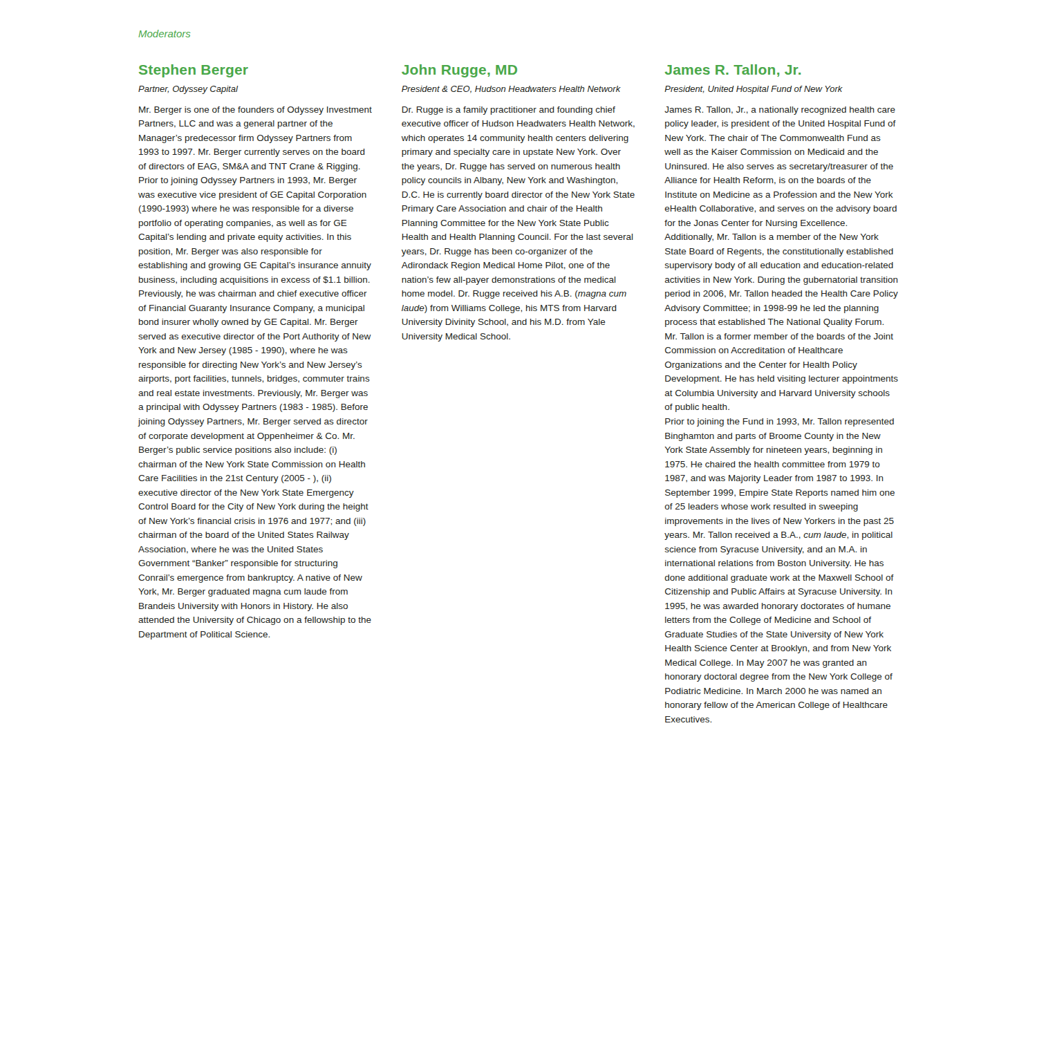Moderators
Stephen Berger
Partner, Odyssey Capital
Mr. Berger is one of the founders of Odyssey Investment Partners, LLC and was a general partner of the Manager’s predecessor firm Odyssey Partners from 1993 to 1997. Mr. Berger currently serves on the board of directors of EAG, SM&A and TNT Crane & Rigging.
Prior to joining Odyssey Partners in 1993, Mr. Berger was executive vice president of GE Capital Corporation (1990-1993) where he was responsible for a diverse portfolio of operating companies, as well as for GE Capital’s lending and private equity activities. In this position, Mr. Berger was also responsible for establishing and growing GE Capital’s insurance annuity business, including acquisitions in excess of $1.1 billion. Previously, he was chairman and chief executive officer of Financial Guaranty Insurance Company, a municipal bond insurer wholly owned by GE Capital. Mr. Berger served as executive director of the Port Authority of New York and New Jersey (1985 - 1990), where he was responsible for directing New York’s and New Jersey’s airports, port facilities, tunnels, bridges, commuter trains and real estate investments. Previously, Mr. Berger was a principal with Odyssey Partners (1983 - 1985). Before joining Odyssey Partners, Mr. Berger served as director of corporate development at Oppenheimer & Co. Mr. Berger’s public service positions also include: (i) chairman of the New York State Commission on Health Care Facilities in the 21st Century (2005 - ), (ii) executive director of the New York State Emergency Control Board for the City of New York during the height of New York’s financial crisis in 1976 and 1977; and (iii) chairman of the board of the United States Railway Association, where he was the United States Government “Banker” responsible for structuring Conrail’s emergence from bankruptcy. A native of New York, Mr. Berger graduated magna cum laude from Brandeis University with Honors in History. He also attended the University of Chicago on a fellowship to the Department of Political Science.
John Rugge, MD
President & CEO, Hudson Headwaters Health Network
Dr. Rugge is a family practitioner and founding chief executive officer of Hudson Headwaters Health Network, which operates 14 community health centers delivering primary and specialty care in upstate New York. Over the years, Dr. Rugge has served on numerous health policy councils in Albany, New York and Washington, D.C. He is currently board director of the New York State Primary Care Association and chair of the Health Planning Committee for the New York State Public Health and Health Planning Council. For the last several years, Dr. Rugge has been co-organizer of the Adirondack Region Medical Home Pilot, one of the nation’s few all-payer demonstrations of the medical home model. Dr. Rugge received his A.B. (magna cum laude) from Williams College, his MTS from Harvard University Divinity School, and his M.D. from Yale University Medical School.
James R. Tallon, Jr.
President, United Hospital Fund of New York
James R. Tallon, Jr., a nationally recognized health care policy leader, is president of the United Hospital Fund of New York. The chair of The Commonwealth Fund as well as the Kaiser Commission on Medicaid and the Uninsured. He also serves as secretary/treasurer of the Alliance for Health Reform, is on the boards of the Institute on Medicine as a Profession and the New York eHealth Collaborative, and serves on the advisory board for the Jonas Center for Nursing Excellence. Additionally, Mr. Tallon is a member of the New York State Board of Regents, the constitutionally established supervisory body of all education and education-related activities in New York. During the gubernatorial transition period in 2006, Mr. Tallon headed the Health Care Policy Advisory Committee; in 1998-99 he led the planning process that established The National Quality Forum. Mr. Tallon is a former member of the boards of the Joint Commission on Accreditation of Healthcare Organizations and the Center for Health Policy Development. He has held visiting lecturer appointments at Columbia University and Harvard University schools of public health.
Prior to joining the Fund in 1993, Mr. Tallon represented Binghamton and parts of Broome County in the New York State Assembly for nineteen years, beginning in 1975. He chaired the health committee from 1979 to 1987, and was Majority Leader from 1987 to 1993. In September 1999, Empire State Reports named him one of 25 leaders whose work resulted in sweeping improvements in the lives of New Yorkers in the past 25 years. Mr. Tallon received a B.A., cum laude, in political science from Syracuse University, and an M.A. in international relations from Boston University. He has done additional graduate work at the Maxwell School of Citizenship and Public Affairs at Syracuse University. In 1995, he was awarded honorary doctorates of humane letters from the College of Medicine and School of Graduate Studies of the State University of New York Health Science Center at Brooklyn, and from New York Medical College. In May 2007 he was granted an honorary doctoral degree from the New York College of Podiatric Medicine. In March 2000 he was named an honorary fellow of the American College of Healthcare Executives.